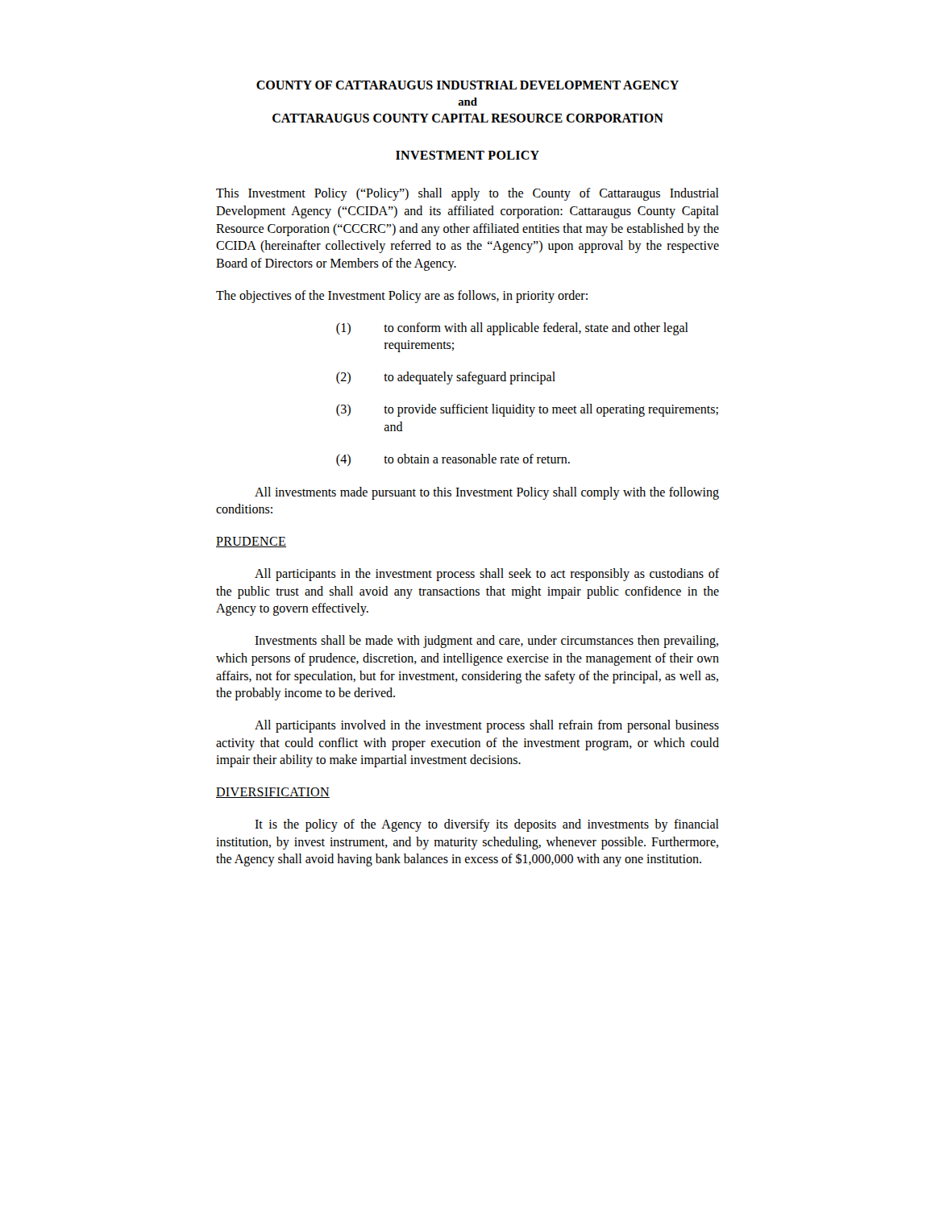COUNTY OF CATTARAUGUS INDUSTRIAL DEVELOPMENT AGENCY
and
CATTARAUGUS COUNTY CAPITAL RESOURCE CORPORATION
INVESTMENT POLICY
This Investment Policy (“Policy”) shall apply to the County of Cattaraugus Industrial Development Agency (“CCIDA”) and its affiliated corporation: Cattaraugus County Capital Resource Corporation (“CCCRC”) and any other affiliated entities that may be established by the CCIDA (hereinafter collectively referred to as the “Agency”) upon approval by the respective Board of Directors or Members of the Agency.
The objectives of the Investment Policy are as follows, in priority order:
(1) to conform with all applicable federal, state and other legal requirements;
(2) to adequately safeguard principal
(3) to provide sufficient liquidity to meet all operating requirements; and
(4) to obtain a reasonable rate of return.
All investments made pursuant to this Investment Policy shall comply with the following conditions:
PRUDENCE
All participants in the investment process shall seek to act responsibly as custodians of the public trust and shall avoid any transactions that might impair public confidence in the Agency to govern effectively.
Investments shall be made with judgment and care, under circumstances then prevailing, which persons of prudence, discretion, and intelligence exercise in the management of their own affairs, not for speculation, but for investment, considering the safety of the principal, as well as, the probably income to be derived.
All participants involved in the investment process shall refrain from personal business activity that could conflict with proper execution of the investment program, or which could impair their ability to make impartial investment decisions.
DIVERSIFICATION
It is the policy of the Agency to diversify its deposits and investments by financial institution, by invest instrument, and by maturity scheduling, whenever possible. Furthermore, the Agency shall avoid having bank balances in excess of $1,000,000 with any one institution.